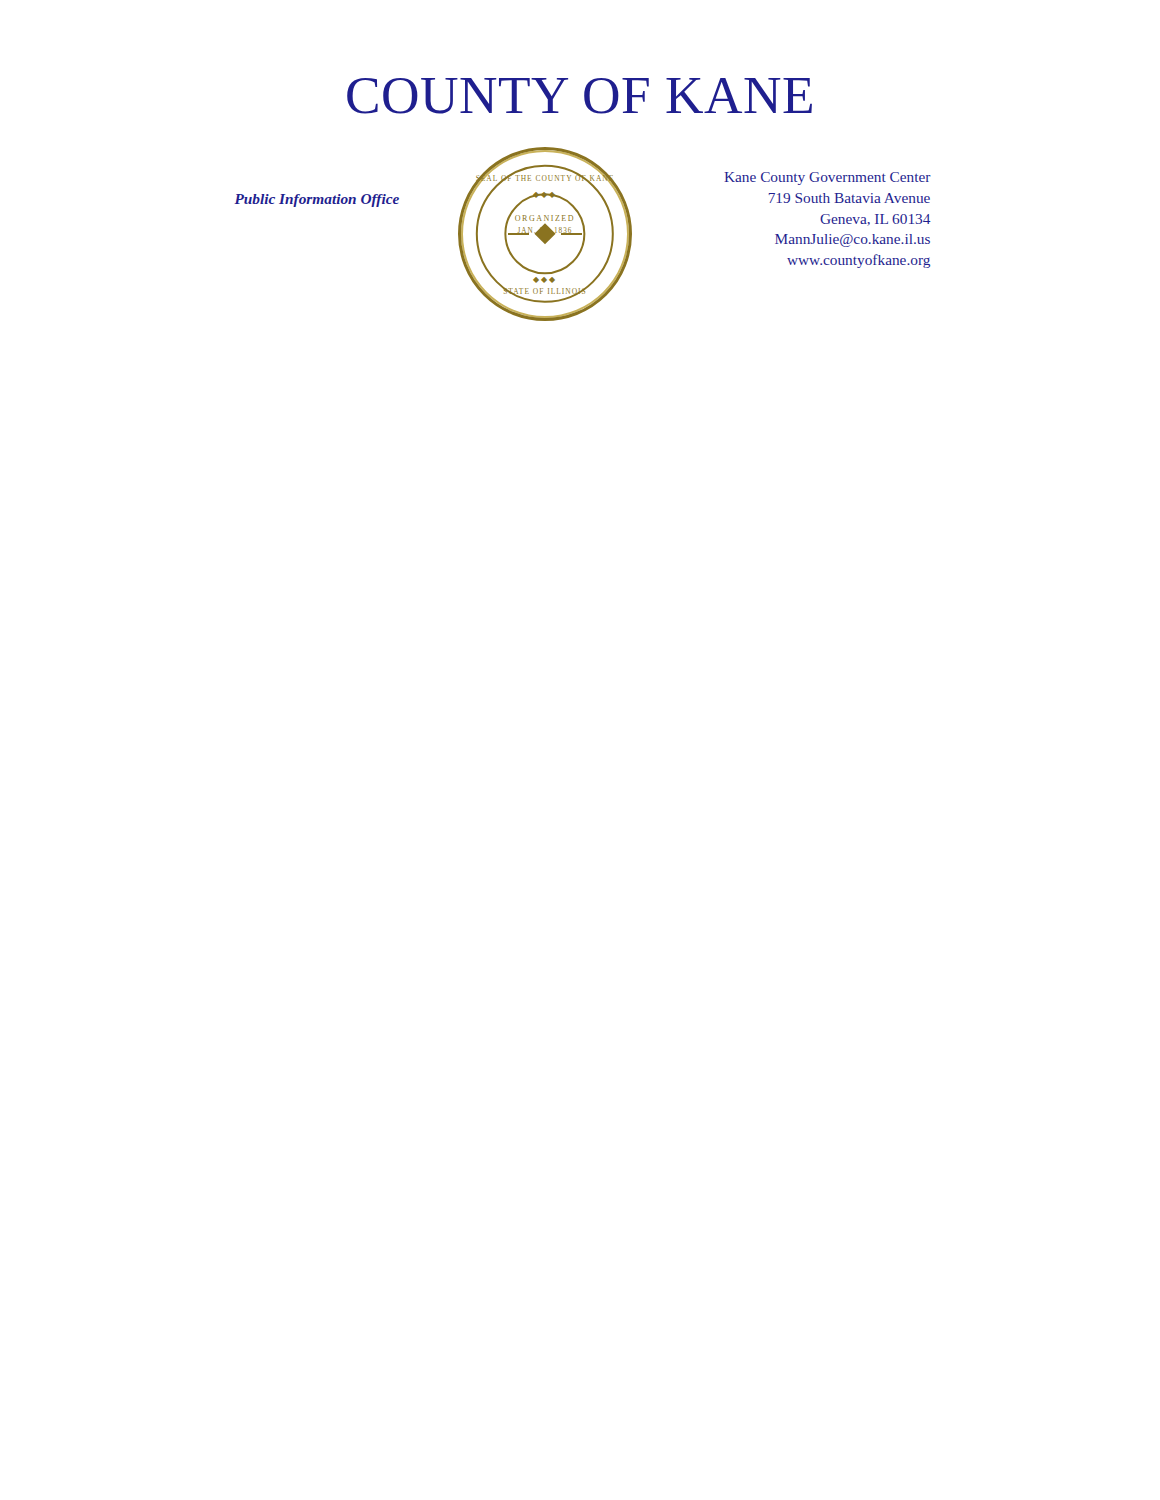COUNTY OF KANE
Public Information Office
Seal of the County of Kane
◆◆◆
Organized
Jan. 16, 1836
◆◆◆
State of Illinois
Kane County Government Center
719 South Batavia Avenue
Geneva, IL 60134
MannJulie@co.kane.il.us
www.countyofkane.org